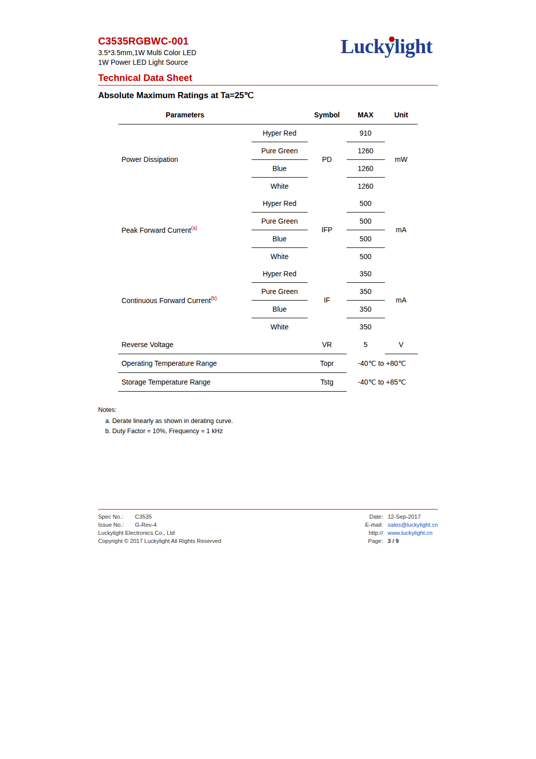C3535RGBWC-001
3.5*3.5mm,1W Multi Color LED
1W Power LED Light Source
Luckylight
Technical Data Sheet
Absolute Maximum Ratings at Ta=25℃
| Parameters | | Symbol | MAX | Unit |
| --- | --- | --- | --- | --- |
| Power Dissipation | Hyper Red | PD | 910 | mW |
| Pure Green | 1260 |
| Blue | 1260 |
| White | 1260 |
| Peak Forward Current (a) | Hyper Red | IFP | 500 | mA |
| Pure Green | 500 |
| Blue | 500 |
| White | 500 |
| Continuous Forward Current (b) | Hyper Red | IF | 350 | mA |
| Pure Green | 350 |
| Blue | 350 |
| White | 350 |
| Reverse Voltage | VR | 5 | V |
| Operating Temperature Range | Topr | -40℃ to +80℃ |
| Storage Temperature Range | Tstg | -40℃ to +85℃ |
Notes:
a. Derate linearly as shown in derating curve.
b. Duty Factor = 10%, Frequency = 1 kHz
Spec No.: C3535
Issue No.: G-Rev-4
Luckylight Electronics Co., Ltd
Copyright © 2017 Luckylight All Rights Reserved
Date: 12-Sep-2017
E-mail: sales@luckylight.cn
http:// www.luckylight.cn
Page: 3 / 9